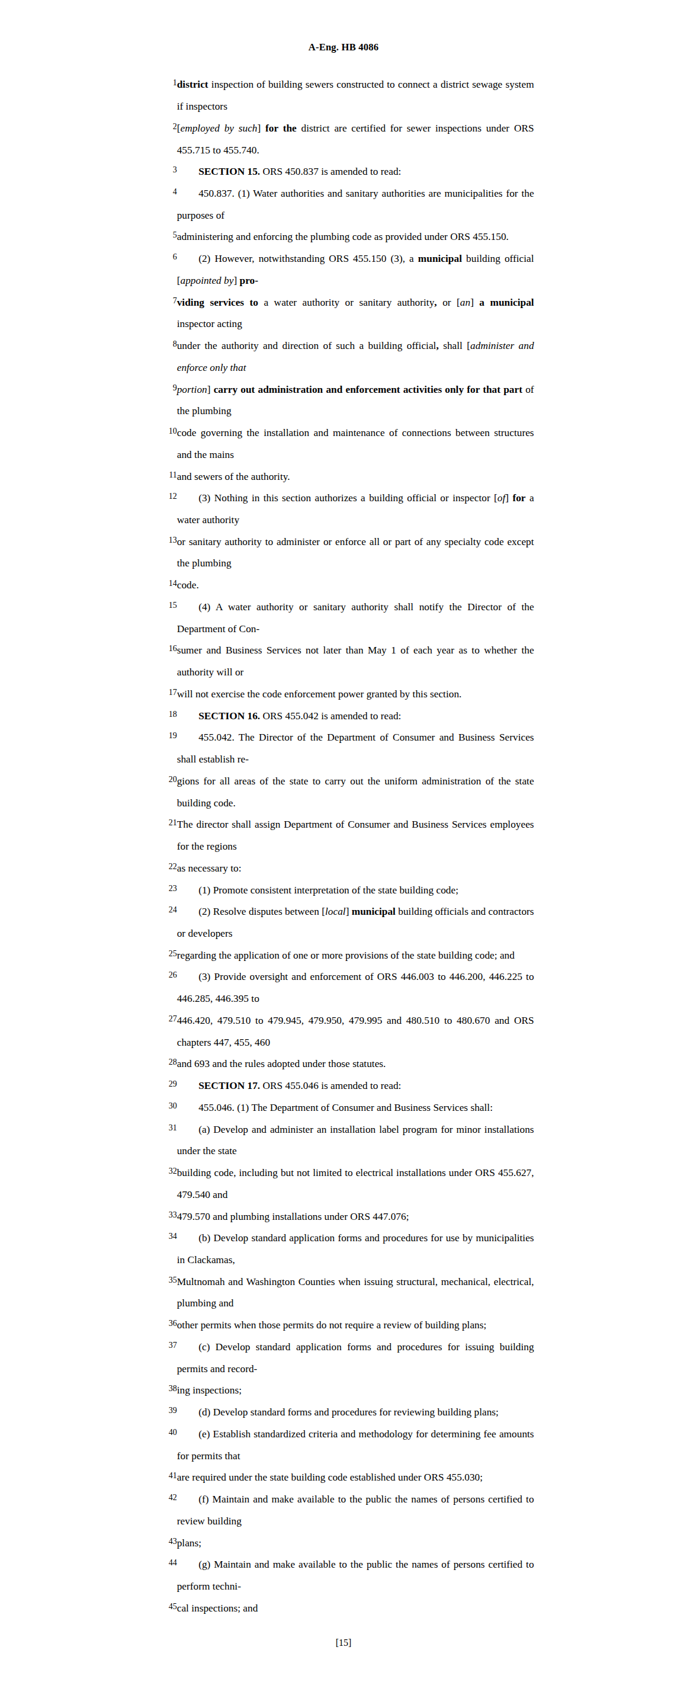A-Eng. HB 4086
| 1 | district inspection of building sewers constructed to connect a district sewage system if inspectors |
| 2 | [ employed by such ] for the district are certified for sewer inspections under ORS 455.715 to 455.740. |
| 3 | SECTION 15. ORS 450.837 is amended to read: |
| 4 | 450.837. (1) Water authorities and sanitary authorities are municipalities for the purposes of |
| 5 | administering and enforcing the plumbing code as provided under ORS 455.150. |
| 6 | (2) However, notwithstanding ORS 455.150 (3), a municipal building official [ appointed by ] pro- |
| 7 | viding services to a water authority or sanitary authority , or [ an ] a municipal inspector acting |
| 8 | under the authority and direction of such a building official , shall [ administer and enforce only that |
| 9 | portion ] carry out administration and enforcement activities only for that part of the plumbing |
| 10 | code governing the installation and maintenance of connections between structures and the mains |
| 11 | and sewers of the authority. |
| 12 | (3) Nothing in this section authorizes a building official or inspector [ of ] for a water authority |
| 13 | or sanitary authority to administer or enforce all or part of any specialty code except the plumbing |
| 14 | code. |
| 15 | (4) A water authority or sanitary authority shall notify the Director of the Department of Con- |
| 16 | sumer and Business Services not later than May 1 of each year as to whether the authority will or |
| 17 | will not exercise the code enforcement power granted by this section. |
| 18 | SECTION 16. ORS 455.042 is amended to read: |
| 19 | 455.042. The Director of the Department of Consumer and Business Services shall establish re- |
| 20 | gions for all areas of the state to carry out the uniform administration of the state building code. |
| 21 | The director shall assign Department of Consumer and Business Services employees for the regions |
| 22 | as necessary to: |
| 23 | (1) Promote consistent interpretation of the state building code; |
| 24 | (2) Resolve disputes between [ local ] municipal building officials and contractors or developers |
| 25 | regarding the application of one or more provisions of the state building code; and |
| 26 | (3) Provide oversight and enforcement of ORS 446.003 to 446.200, 446.225 to 446.285, 446.395 to |
| 27 | 446.420, 479.510 to 479.945, 479.950, 479.995 and 480.510 to 480.670 and ORS chapters 447, 455, 460 |
| 28 | and 693 and the rules adopted under those statutes. |
| 29 | SECTION 17. ORS 455.046 is amended to read: |
| 30 | 455.046. (1) The Department of Consumer and Business Services shall: |
| 31 | (a) Develop and administer an installation label program for minor installations under the state |
| 32 | building code, including but not limited to electrical installations under ORS 455.627, 479.540 and |
| 33 | 479.570 and plumbing installations under ORS 447.076; |
| 34 | (b) Develop standard application forms and procedures for use by municipalities in Clackamas, |
| 35 | Multnomah and Washington Counties when issuing structural, mechanical, electrical, plumbing and |
| 36 | other permits when those permits do not require a review of building plans; |
| 37 | (c) Develop standard application forms and procedures for issuing building permits and record- |
| 38 | ing inspections; |
| 39 | (d) Develop standard forms and procedures for reviewing building plans; |
| 40 | (e) Establish standardized criteria and methodology for determining fee amounts for permits that |
| 41 | are required under the state building code established under ORS 455.030; |
| 42 | (f) Maintain and make available to the public the names of persons certified to review building |
| 43 | plans; |
| 44 | (g) Maintain and make available to the public the names of persons certified to perform techni- |
| 45 | cal inspections; and |
[15]